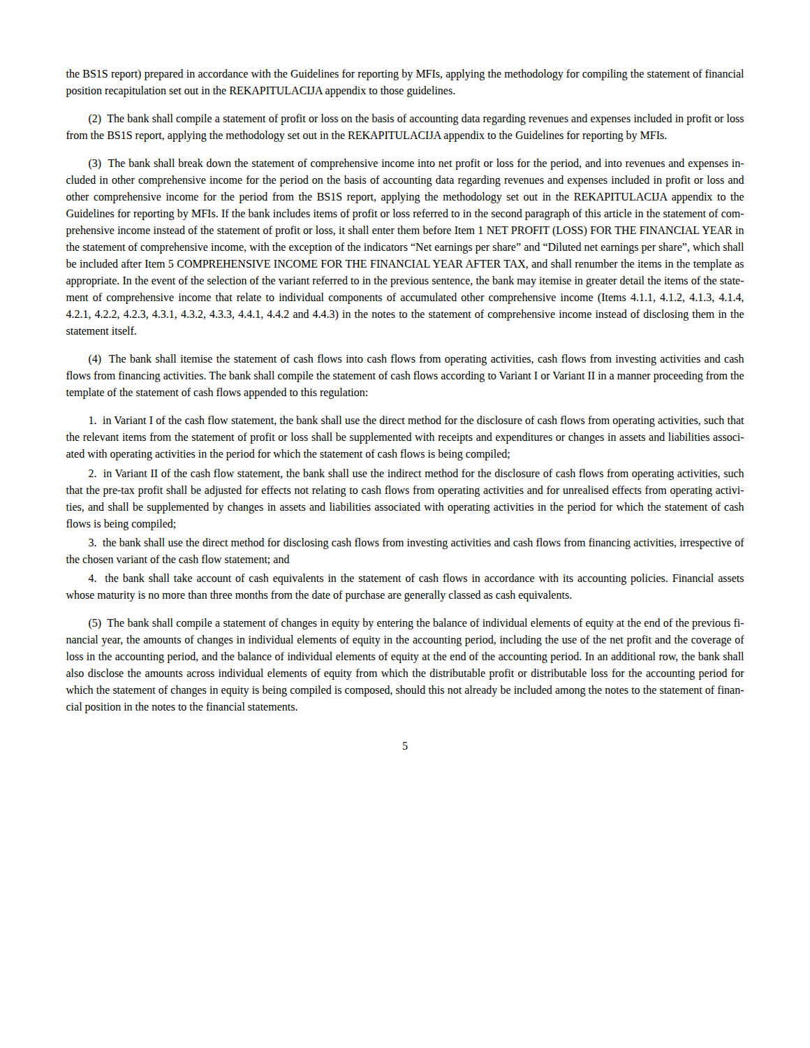the BS1S report) prepared in accordance with the Guidelines for reporting by MFIs, applying the methodology for compiling the statement of financial position recapitulation set out in the REKAPITULACIJA appendix to those guidelines.
(2) The bank shall compile a statement of profit or loss on the basis of accounting data regarding revenues and expenses included in profit or loss from the BS1S report, applying the methodology set out in the REKAPITULACIJA appendix to the Guidelines for reporting by MFIs.
(3) The bank shall break down the statement of comprehensive income into net profit or loss for the period, and into revenues and expenses included in other comprehensive income for the period on the basis of accounting data regarding revenues and expenses included in profit or loss and other comprehensive income for the period from the BS1S report, applying the methodology set out in the REKAPITULACIJA appendix to the Guidelines for reporting by MFIs. If the bank includes items of profit or loss referred to in the second paragraph of this article in the statement of comprehensive income instead of the statement of profit or loss, it shall enter them before Item 1 NET PROFIT (LOSS) FOR THE FINANCIAL YEAR in the statement of comprehensive income, with the exception of the indicators “Net earnings per share” and “Diluted net earnings per share”, which shall be included after Item 5 COMPREHENSIVE INCOME FOR THE FINANCIAL YEAR AFTER TAX, and shall renumber the items in the template as appropriate. In the event of the selection of the variant referred to in the previous sentence, the bank may itemise in greater detail the items of the statement of comprehensive income that relate to individual components of accumulated other comprehensive income (Items 4.1.1, 4.1.2, 4.1.3, 4.1.4, 4.2.1, 4.2.2, 4.2.3, 4.3.1, 4.3.2, 4.3.3, 4.4.1, 4.4.2 and 4.4.3) in the notes to the statement of comprehensive income instead of disclosing them in the statement itself.
(4) The bank shall itemise the statement of cash flows into cash flows from operating activities, cash flows from investing activities and cash flows from financing activities. The bank shall compile the statement of cash flows according to Variant I or Variant II in a manner proceeding from the template of the statement of cash flows appended to this regulation:
1. in Variant I of the cash flow statement, the bank shall use the direct method for the disclosure of cash flows from operating activities, such that the relevant items from the statement of profit or loss shall be supplemented with receipts and expenditures or changes in assets and liabilities associated with operating activities in the period for which the statement of cash flows is being compiled;
2. in Variant II of the cash flow statement, the bank shall use the indirect method for the disclosure of cash flows from operating activities, such that the pre-tax profit shall be adjusted for effects not relating to cash flows from operating activities and for unrealised effects from operating activities, and shall be supplemented by changes in assets and liabilities associated with operating activities in the period for which the statement of cash flows is being compiled;
3. the bank shall use the direct method for disclosing cash flows from investing activities and cash flows from financing activities, irrespective of the chosen variant of the cash flow statement; and
4. the bank shall take account of cash equivalents in the statement of cash flows in accordance with its accounting policies. Financial assets whose maturity is no more than three months from the date of purchase are generally classed as cash equivalents.
(5) The bank shall compile a statement of changes in equity by entering the balance of individual elements of equity at the end of the previous financial year, the amounts of changes in individual elements of equity in the accounting period, including the use of the net profit and the coverage of loss in the accounting period, and the balance of individual elements of equity at the end of the accounting period. In an additional row, the bank shall also disclose the amounts across individual elements of equity from which the distributable profit or distributable loss for the accounting period for which the statement of changes in equity is being compiled is composed, should this not already be included among the notes to the statement of financial position in the notes to the financial statements.
5